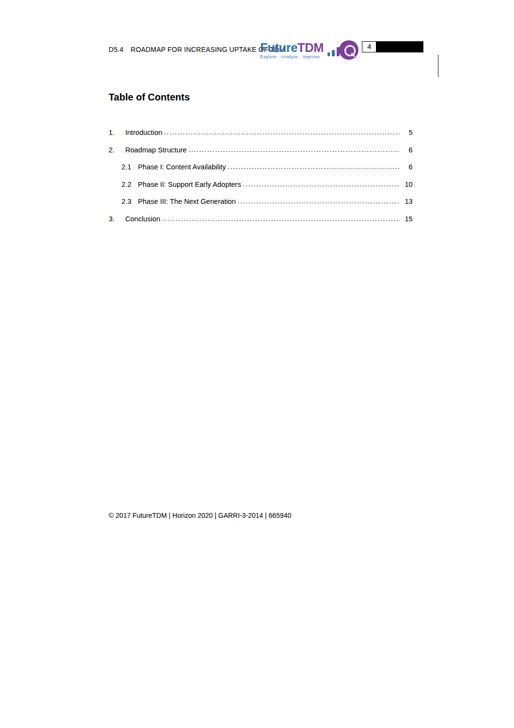D5.4 ROADMAP FOR INCREASING UPTAKE OF TDM
Future TDM
Explore . Analyse . Improve
4
Table of Contents
1. Introduction .................................................................................................................................. 5
2. Roadmap Structure ..................................................................................................................... 6
2.1 Phase I: Content Availability ............................................................................................... 6
2.2 Phase II: Support Early Adopters ....................................................................................... 10
2.3 Phase III: The Next Generation ......................................................................................... 13
3. Conclusion ................................................................................................................................. 15
© 2017 FutureTDM | Horizon 2020 | GARRI-3-2014 | 665940